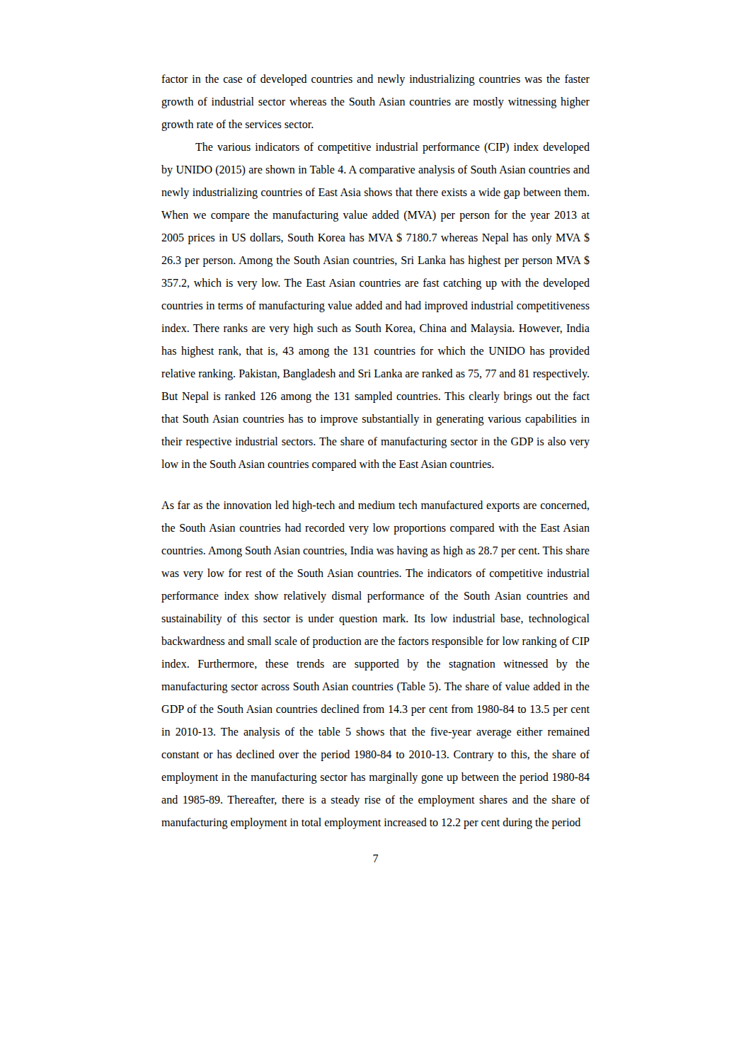factor in the case of developed countries and newly industrializing countries was the faster growth of industrial sector whereas the South Asian countries are mostly witnessing higher growth rate of the services sector.
The various indicators of competitive industrial performance (CIP) index developed by UNIDO (2015) are shown in Table 4. A comparative analysis of South Asian countries and newly industrializing countries of East Asia shows that there exists a wide gap between them. When we compare the manufacturing value added (MVA) per person for the year 2013 at 2005 prices in US dollars, South Korea has MVA $ 7180.7 whereas Nepal has only MVA $ 26.3 per person. Among the South Asian countries, Sri Lanka has highest per person MVA $ 357.2, which is very low. The East Asian countries are fast catching up with the developed countries in terms of manufacturing value added and had improved industrial competitiveness index. There ranks are very high such as South Korea, China and Malaysia. However, India has highest rank, that is, 43 among the 131 countries for which the UNIDO has provided relative ranking. Pakistan, Bangladesh and Sri Lanka are ranked as 75, 77 and 81 respectively. But Nepal is ranked 126 among the 131 sampled countries. This clearly brings out the fact that South Asian countries has to improve substantially in generating various capabilities in their respective industrial sectors. The share of manufacturing sector in the GDP is also very low in the South Asian countries compared with the East Asian countries.
As far as the innovation led high-tech and medium tech manufactured exports are concerned, the South Asian countries had recorded very low proportions compared with the East Asian countries. Among South Asian countries, India was having as high as 28.7 per cent. This share was very low for rest of the South Asian countries. The indicators of competitive industrial performance index show relatively dismal performance of the South Asian countries and sustainability of this sector is under question mark. Its low industrial base, technological backwardness and small scale of production are the factors responsible for low ranking of CIP index. Furthermore, these trends are supported by the stagnation witnessed by the manufacturing sector across South Asian countries (Table 5). The share of value added in the GDP of the South Asian countries declined from 14.3 per cent from 1980-84 to 13.5 per cent in 2010-13. The analysis of the table 5 shows that the five-year average either remained constant or has declined over the period 1980-84 to 2010-13. Contrary to this, the share of employment in the manufacturing sector has marginally gone up between the period 1980-84 and 1985-89. Thereafter, there is a steady rise of the employment shares and the share of manufacturing employment in total employment increased to 12.2 per cent during the period
7